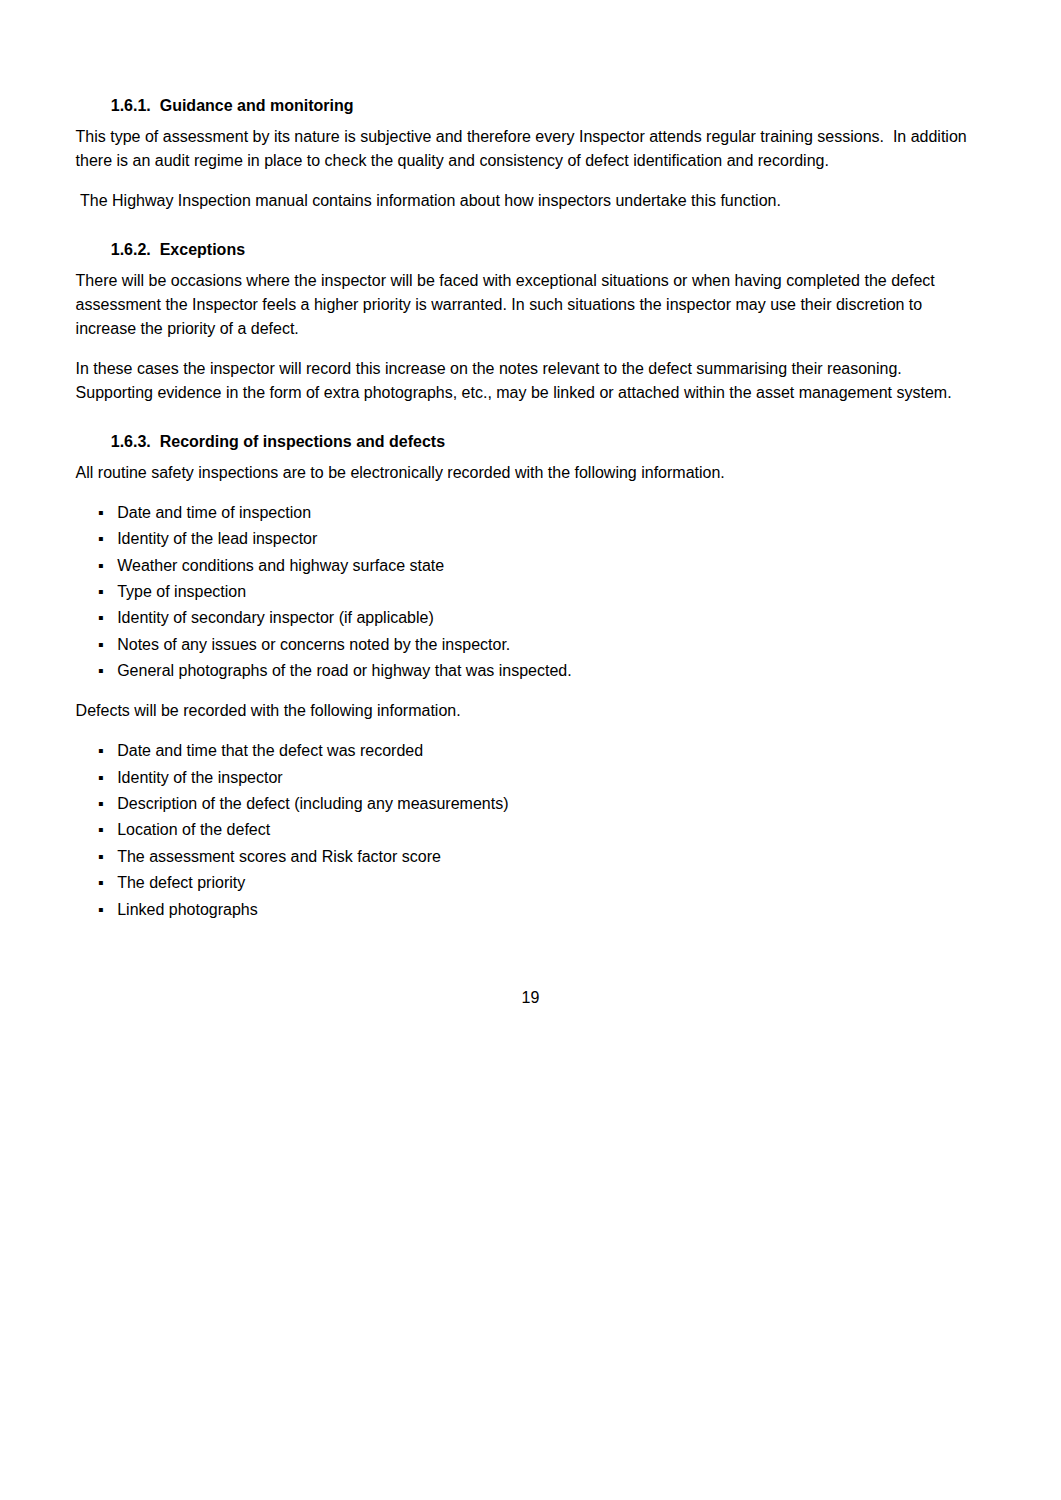1.6.1. Guidance and monitoring
This type of assessment by its nature is subjective and therefore every Inspector attends regular training sessions. In addition there is an audit regime in place to check the quality and consistency of defect identification and recording.
The Highway Inspection manual contains information about how inspectors undertake this function.
1.6.2. Exceptions
There will be occasions where the inspector will be faced with exceptional situations or when having completed the defect assessment the Inspector feels a higher priority is warranted. In such situations the inspector may use their discretion to increase the priority of a defect.
In these cases the inspector will record this increase on the notes relevant to the defect summarising their reasoning. Supporting evidence in the form of extra photographs, etc., may be linked or attached within the asset management system.
1.6.3. Recording of inspections and defects
All routine safety inspections are to be electronically recorded with the following information.
Date and time of inspection
Identity of the lead inspector
Weather conditions and highway surface state
Type of inspection
Identity of secondary inspector (if applicable)
Notes of any issues or concerns noted by the inspector.
General photographs of the road or highway that was inspected.
Defects will be recorded with the following information.
Date and time that the defect was recorded
Identity of the inspector
Description of the defect (including any measurements)
Location of the defect
The assessment scores and Risk factor score
The defect priority
Linked photographs
19